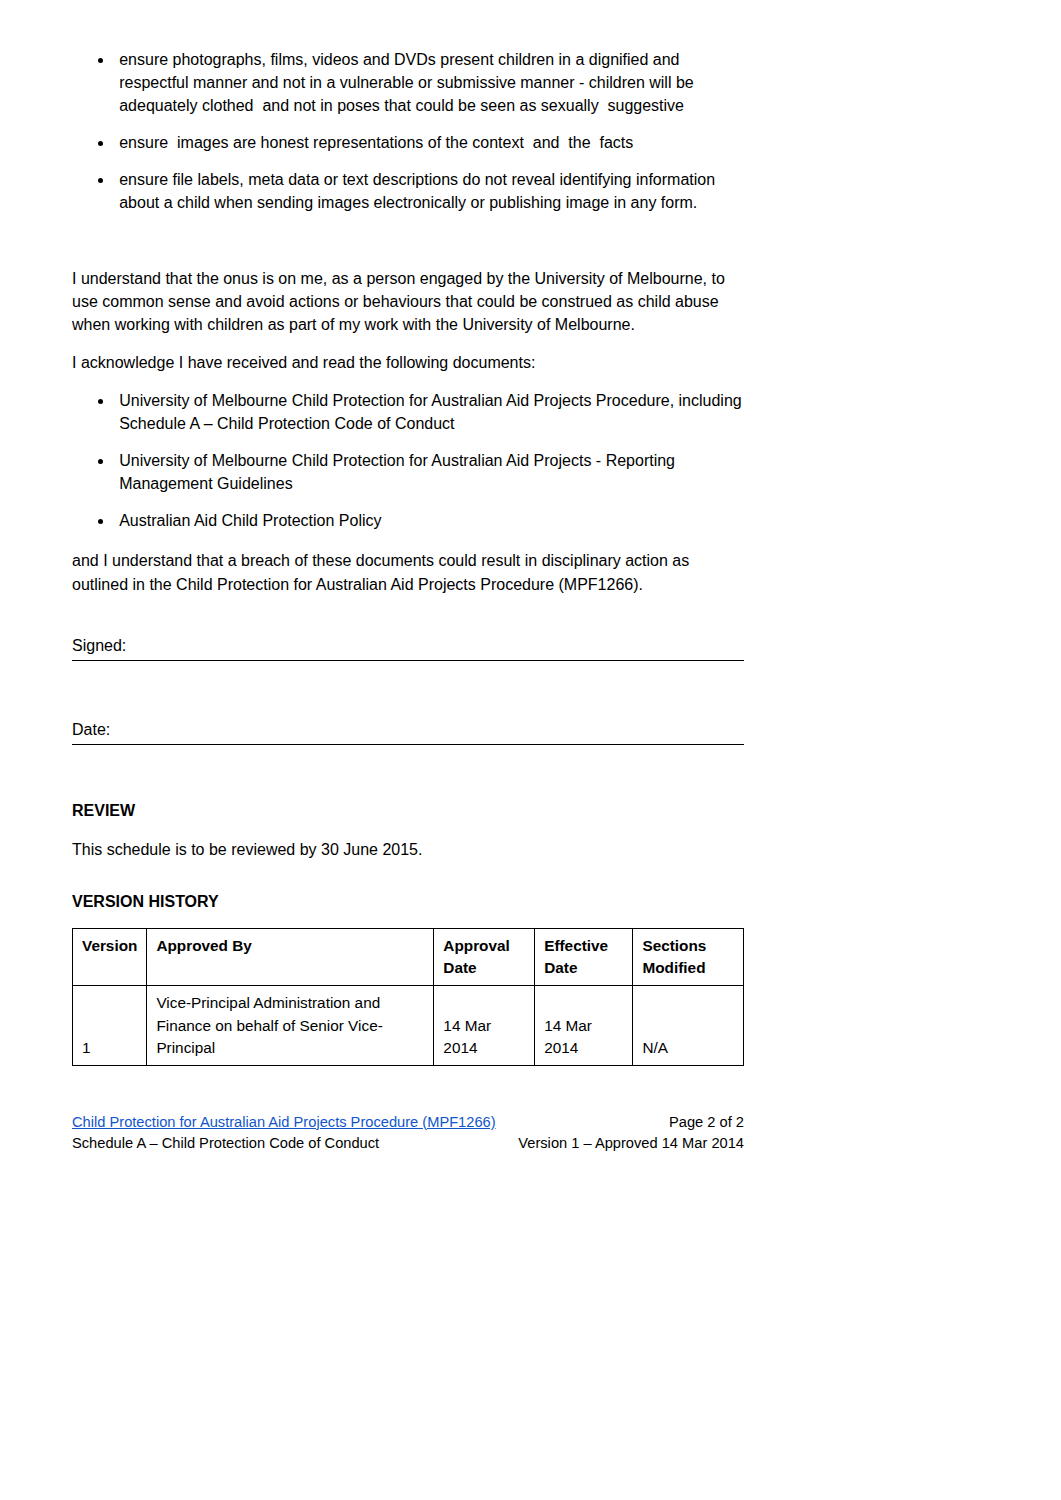ensure photographs, films, videos and DVDs present children in a dignified and respectful manner and not in a vulnerable or submissive manner - children will be adequately clothed and not in poses that could be seen as sexually suggestive
ensure images are honest representations of the context and the facts
ensure file labels, meta data or text descriptions do not reveal identifying information about a child when sending images electronically or publishing image in any form.
I understand that the onus is on me, as a person engaged by the University of Melbourne, to use common sense and avoid actions or behaviours that could be construed as child abuse when working with children as part of my work with the University of Melbourne.
I acknowledge I have received and read the following documents:
University of Melbourne Child Protection for Australian Aid Projects Procedure, including Schedule A – Child Protection Code of Conduct
University of Melbourne Child Protection for Australian Aid Projects - Reporting Management Guidelines
Australian Aid Child Protection Policy
and I understand that a breach of these documents could result in disciplinary action as outlined in the Child Protection for Australian Aid Projects Procedure (MPF1266).
Signed:
Date:
REVIEW
This schedule is to be reviewed by 30 June 2015.
VERSION HISTORY
| Version | Approved By | Approval Date | Effective Date | Sections Modified |
| --- | --- | --- | --- | --- |
| 1 | Vice-Principal Administration and Finance on behalf of Senior Vice-Principal | 14 Mar 2014 | 14 Mar 2014 | N/A |
Child Protection for Australian Aid Projects Procedure (MPF1266) Schedule A – Child Protection Code of Conduct
Page 2 of 2 Version 1 – Approved 14 Mar 2014